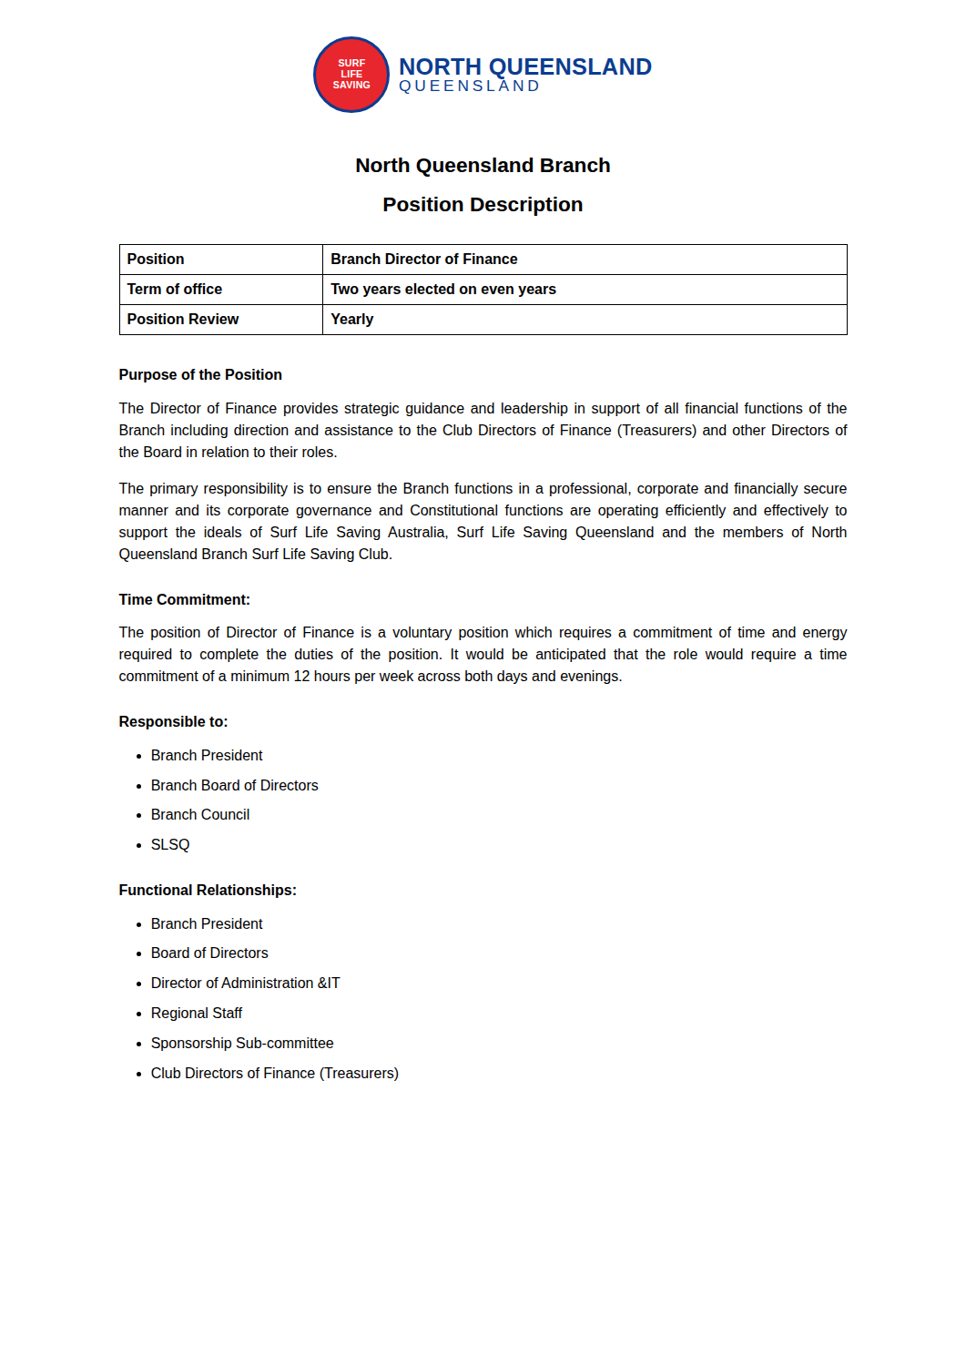SURF
LIFE
SAVING
NORTH QUEENSLAND
QUEENSLAND
North Queensland Branch
Position Description
| Position | Branch Director of Finance |
| Term of office | Two years elected on even years |
| Position Review | Yearly |
Purpose of the Position
The Director of Finance provides strategic guidance and leadership in support of all financial functions of the Branch including direction and assistance to the Club Directors of Finance (Treasurers) and other Directors of the Board in relation to their roles.
The primary responsibility is to ensure the Branch functions in a professional, corporate and financially secure manner and its corporate governance and Constitutional functions are operating efficiently and effectively to support the ideals of Surf Life Saving Australia, Surf Life Saving Queensland and the members of North Queensland Branch Surf Life Saving Club.
Time Commitment:
The position of Director of Finance is a voluntary position which requires a commitment of time and energy required to complete the duties of the position. It would be anticipated that the role would require a time commitment of a minimum 12 hours per week across both days and evenings.
Responsible to:
Branch President
Branch Board of Directors
Branch Council
SLSQ
Functional Relationships:
Branch President
Board of Directors
Director of Administration &IT
Regional Staff
Sponsorship Sub-committee
Club Directors of Finance (Treasurers)